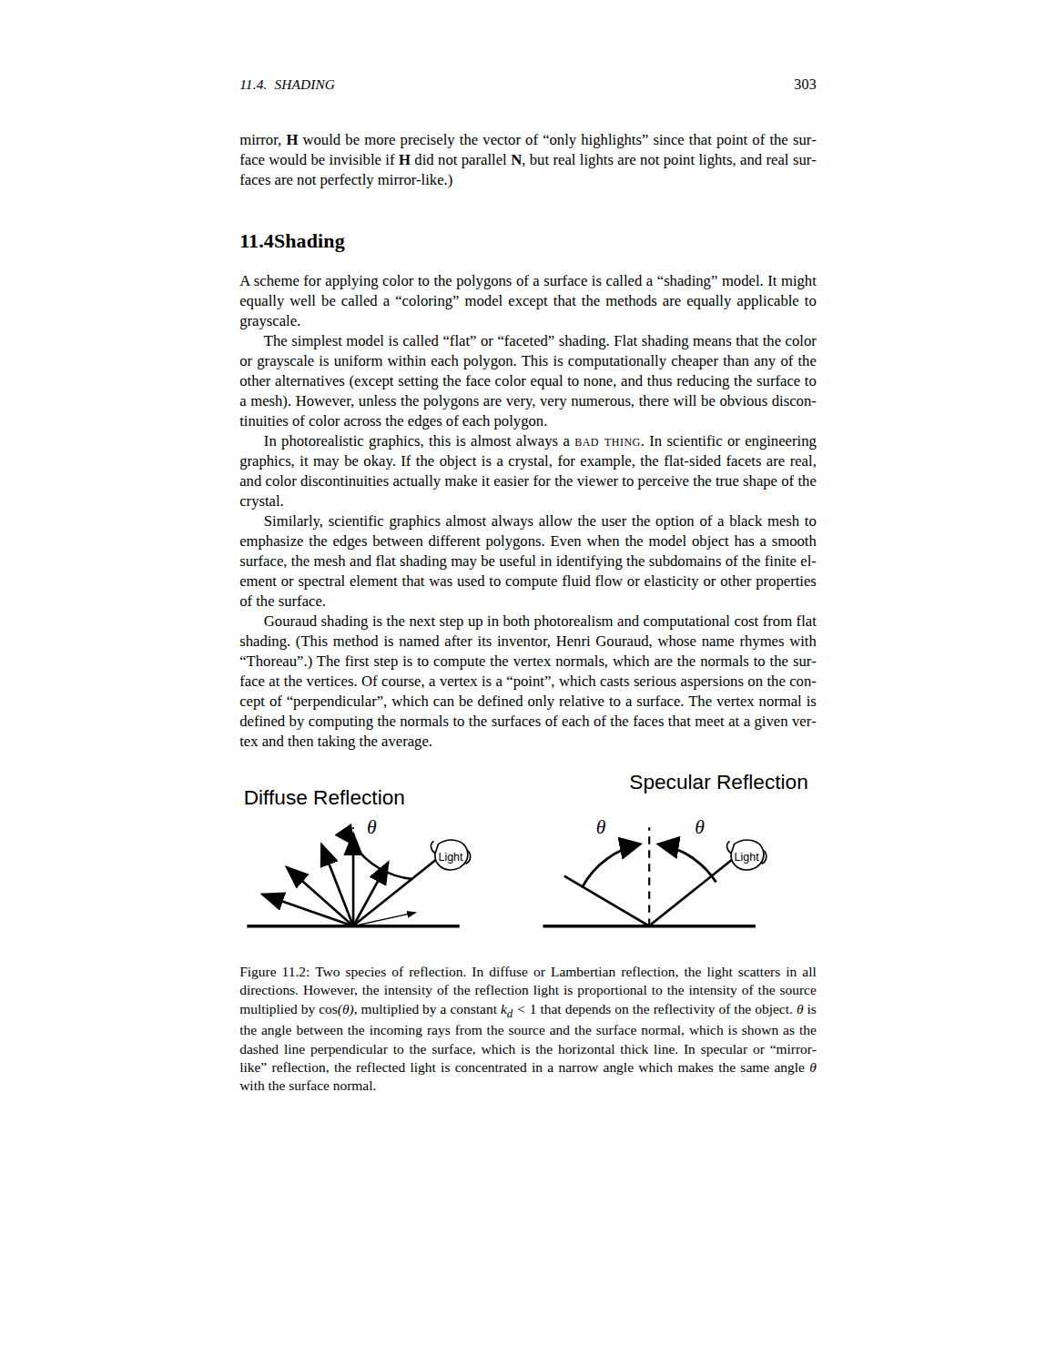11.4. SHADING 303
mirror, H would be more precisely the vector of “only highlights” since that point of the surface would be invisible if H did not parallel N, but real lights are not point lights, and real surfaces are not perfectly mirror-like.)
11.4 Shading
A scheme for applying color to the polygons of a surface is called a “shading” model. It might equally well be called a “coloring” model except that the methods are equally applicable to grayscale.
The simplest model is called “flat” or “faceted” shading. Flat shading means that the color or grayscale is uniform within each polygon. This is computationally cheaper than any of the other alternatives (except setting the face color equal to none, and thus reducing the surface to a mesh). However, unless the polygons are very, very numerous, there will be obvious discontinuities of color across the edges of each polygon.
In photorealistic graphics, this is almost always a bad thing. In scientific or engineering graphics, it may be okay. If the object is a crystal, for example, the flat-sided facets are real, and color discontinuities actually make it easier for the viewer to perceive the true shape of the crystal.
Similarly, scientific graphics almost always allow the user the option of a black mesh to emphasize the edges between different polygons. Even when the model object has a smooth surface, the mesh and flat shading may be useful in identifying the subdomains of the finite element or spectral element that was used to compute fluid flow or elasticity or other properties of the surface.
Gouraud shading is the next step up in both photorealism and computational cost from flat shading. (This method is named after its inventor, Henri Gouraud, whose name rhymes with “Thoreau”.) The first step is to compute the vertex normals, which are the normals to the surface at the vertices. Of course, a vertex is a “point”, which casts serious aspersions on the concept of “perpendicular”, which can be defined only relative to a surface. The vertex normal is defined by computing the normals to the surfaces of each of the faces that meet at a given vertex and then taking the average.
Diffuse Reflection Specular Reflection
θ Light θ θ Light
Figure 11.2: Two species of reflection. In diffuse or Lambertian reflection, the light scatters in all directions. However, the intensity of the reflection light is proportional to the intensity of the source multiplied by cos(θ), multiplied by a constant kd < 1 that depends on the reflectivity of the object. θ is the angle between the incoming rays from the source and the surface normal, which is shown as the dashed line perpendicular to the surface, which is the horizontal thick line. In specular or “mirror-like” reflection, the reflected light is concentrated in a narrow angle which makes the same angle θ with the surface normal.